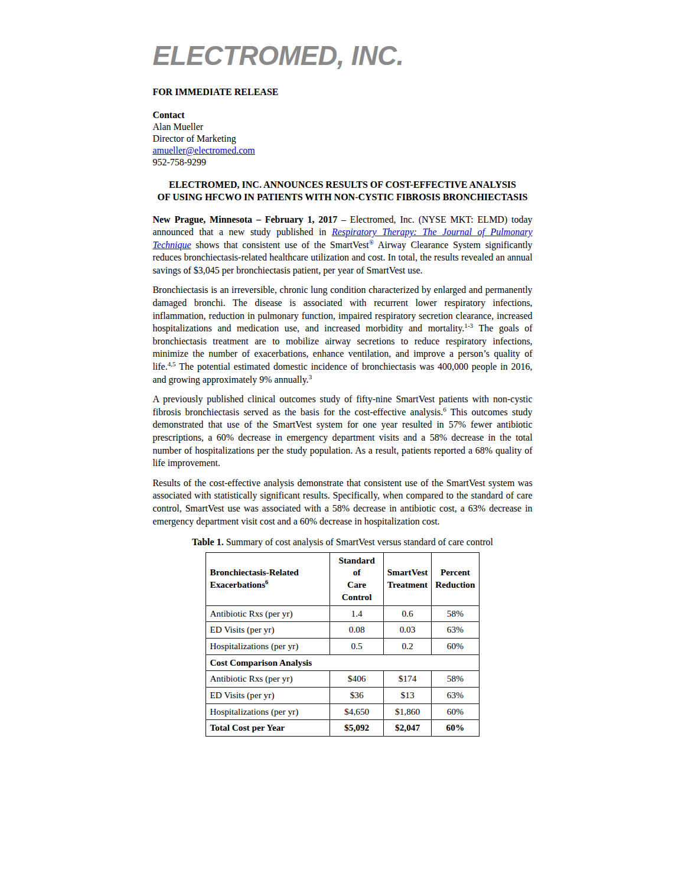ELECTROMED, INC.
FOR IMMEDIATE RELEASE
Contact
Alan Mueller
Director of Marketing
amueller@electromed.com
952-758-9299
Electromed, Inc. Announces Results of Cost-Effective Analysis
of Using HFCWO in Patients with Non-Cystic Fibrosis Bronchiectasis
New Prague, Minnesota – February 1, 2017 – Electromed, Inc. (NYSE MKT: ELMD) today announced that a new study published in Respiratory Therapy: The Journal of Pulmonary Technique shows that consistent use of the SmartVest® Airway Clearance System significantly reduces bronchiectasis-related healthcare utilization and cost. In total, the results revealed an annual savings of $3,045 per bronchiectasis patient, per year of SmartVest use.
Bronchiectasis is an irreversible, chronic lung condition characterized by enlarged and permanently damaged bronchi. The disease is associated with recurrent lower respiratory infections, inflammation, reduction in pulmonary function, impaired respiratory secretion clearance, increased hospitalizations and medication use, and increased morbidity and mortality.1-3 The goals of bronchiectasis treatment are to mobilize airway secretions to reduce respiratory infections, minimize the number of exacerbations, enhance ventilation, and improve a person’s quality of life.4,5 The potential estimated domestic incidence of bronchiectasis was 400,000 people in 2016, and growing approximately 9% annually.3
A previously published clinical outcomes study of fifty-nine SmartVest patients with non-cystic fibrosis bronchiectasis served as the basis for the cost-effective analysis.6 This outcomes study demonstrated that use of the SmartVest system for one year resulted in 57% fewer antibiotic prescriptions, a 60% decrease in emergency department visits and a 58% decrease in the total number of hospitalizations per the study population. As a result, patients reported a 68% quality of life improvement.
Results of the cost-effective analysis demonstrate that consistent use of the SmartVest system was associated with statistically significant results. Specifically, when compared to the standard of care control, SmartVest use was associated with a 58% decrease in antibiotic cost, a 63% decrease in emergency department visit cost and a 60% decrease in hospitalization cost.
Table 1. Summary of cost analysis of SmartVest versus standard of care control
| Bronchiectasis-Related Exacerbations 6 | Standard of Care Control | SmartVest Treatment | Percent Reduction |
| --- | --- | --- | --- |
| Antibiotic Rxs (per yr) | 1.4 | 0.6 | 58% |
| ED Visits (per yr) | 0.08 | 0.03 | 63% |
| Hospitalizations (per yr) | 0.5 | 0.2 | 60% |
| Cost Comparison Analysis |
| Antibiotic Rxs (per yr) | $406 | $174 | 58% |
| ED Visits (per yr) | $36 | $13 | 63% |
| Hospitalizations (per yr) | $4,650 | $1,860 | 60% |
| Total Cost per Year | $5,092 | $2,047 | 60% |